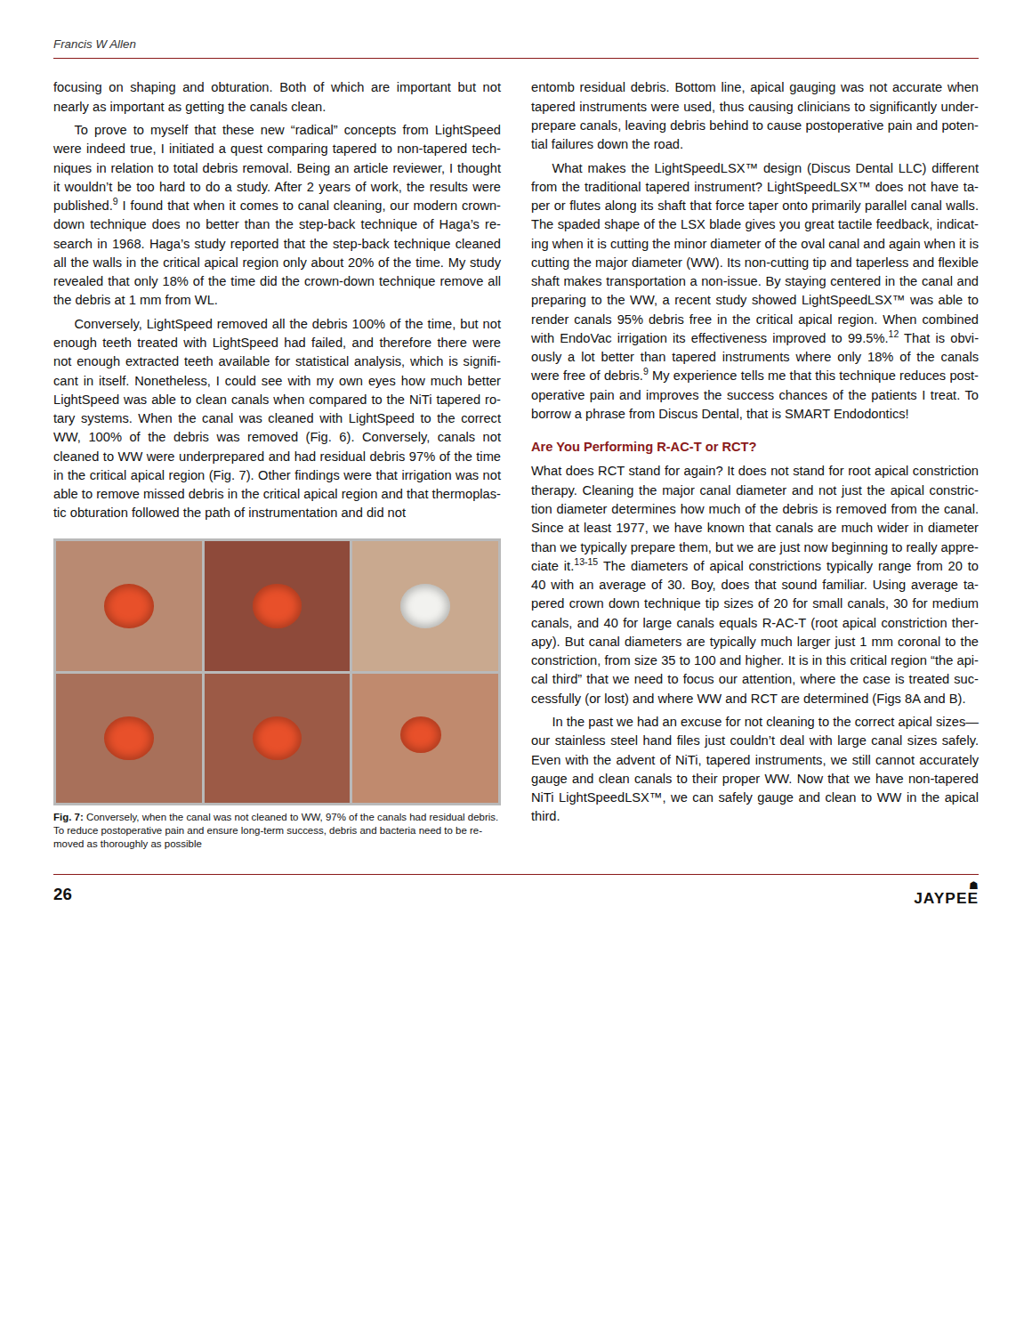Francis W Allen
focusing on shaping and obturation. Both of which are important but not nearly as important as getting the canals clean.
To prove to myself that these new “radical” concepts from LightSpeed were indeed true, I initiated a quest comparing tapered to non-tapered techniques in relation to total debris removal. Being an article reviewer, I thought it wouldn’t be too hard to do a study. After 2 years of work, the results were published.9 I found that when it comes to canal cleaning, our modern crown-down technique does no better than the step-back technique of Haga’s research in 1968. Haga’s study reported that the step-back technique cleaned all the walls in the critical apical region only about 20% of the time. My study revealed that only 18% of the time did the crown-down technique remove all the debris at 1 mm from WL.
Conversely, LightSpeed removed all the debris 100% of the time, but not enough teeth treated with LightSpeed had failed, and therefore there were not enough extracted teeth available for statistical analysis, which is significant in itself. Nonetheless, I could see with my own eyes how much better LightSpeed was able to clean canals when compared to the NiTi tapered rotary systems. When the canal was cleaned with LightSpeed to the correct WW, 100% of the debris was removed (Fig. 6). Conversely, canals not cleaned to WW were underprepared and had residual debris 97% of the time in the critical apical region (Fig. 7). Other findings were that irrigation was not able to remove missed debris in the critical apical region and that thermoplastic obturation followed the path of instrumentation and did not
Fig. 7: Conversely, when the canal was not cleaned to WW, 97% of the canals had residual debris. To reduce postoperative pain and ensure long-term success, debris and bacteria need to be removed as thoroughly as possible
entomb residual debris. Bottom line, apical gauging was not accurate when tapered instruments were used, thus causing clinicians to significantly underprepare canals, leaving debris behind to cause postoperative pain and potential failures down the road.
What makes the LightSpeedLSX™ design (Discus Dental LLC) different from the traditional tapered instrument? LightSpeedLSX™ does not have taper or flutes along its shaft that force taper onto primarily parallel canal walls. The spaded shape of the LSX blade gives you great tactile feedback, indicating when it is cutting the minor diameter of the oval canal and again when it is cutting the major diameter (WW). Its non-cutting tip and taperless and flexible shaft makes transportation a non-issue. By staying centered in the canal and preparing to the WW, a recent study showed LightSpeedLSX™ was able to render canals 95% debris free in the critical apical region. When combined with EndoVac irrigation its effectiveness improved to 99.5%.12 That is obviously a lot better than tapered instruments where only 18% of the canals were free of debris.9 My experience tells me that this technique reduces postoperative pain and improves the success chances of the patients I treat. To borrow a phrase from Discus Dental, that is SMART Endodontics!
Are You Performing R-AC-T or RCT?
What does RCT stand for again? It does not stand for root apical constriction therapy. Cleaning the major canal diameter and not just the apical constriction diameter determines how much of the debris is removed from the canal. Since at least 1977, we have known that canals are much wider in diameter than we typically prepare them, but we are just now beginning to really appreciate it.13-15 The diameters of apical constrictions typically range from 20 to 40 with an average of 30. Boy, does that sound familiar. Using average tapered crown down technique tip sizes of 20 for small canals, 30 for medium canals, and 40 for large canals equals R-AC-T (root apical constriction therapy). But canal diameters are typically much larger just 1 mm coronal to the constriction, from size 35 to 100 and higher. It is in this critical region “the apical third” that we need to focus our attention, where the case is treated successfully (or lost) and where WW and RCT are determined (Figs 8A and B).
In the past we had an excuse for not cleaning to the correct apical sizes—our stainless steel hand files just couldn’t deal with large canal sizes safely. Even with the advent of NiTi, tapered instruments, we still cannot accurately gauge and clean canals to their proper WW. Now that we have non-tapered NiTi LightSpeedLSX™, we can safely gauge and clean to WW in the apical third.
26
☗
JAYPEE